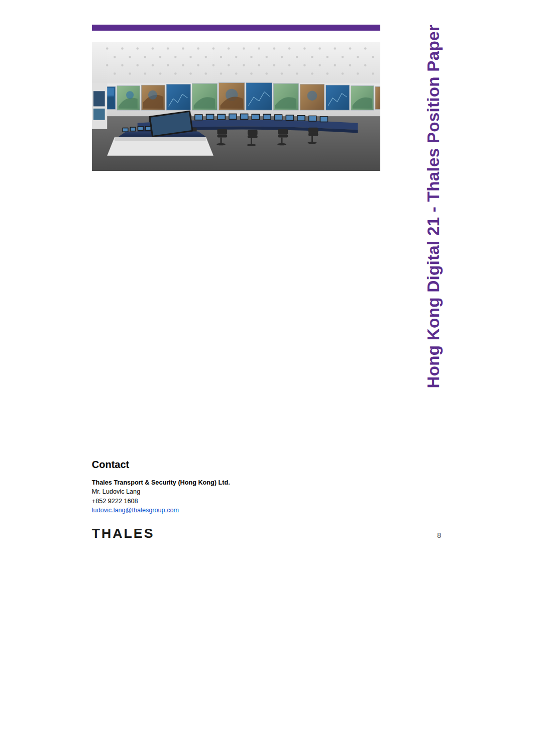Hong Kong Digital 21 - Thales Position Paper
Contact
Thales Transport & Security (Hong Kong) Ltd.
Mr. Ludovic Lang
+852 9222 1608
ludovic.lang@thalesgroup.com
THALES
8